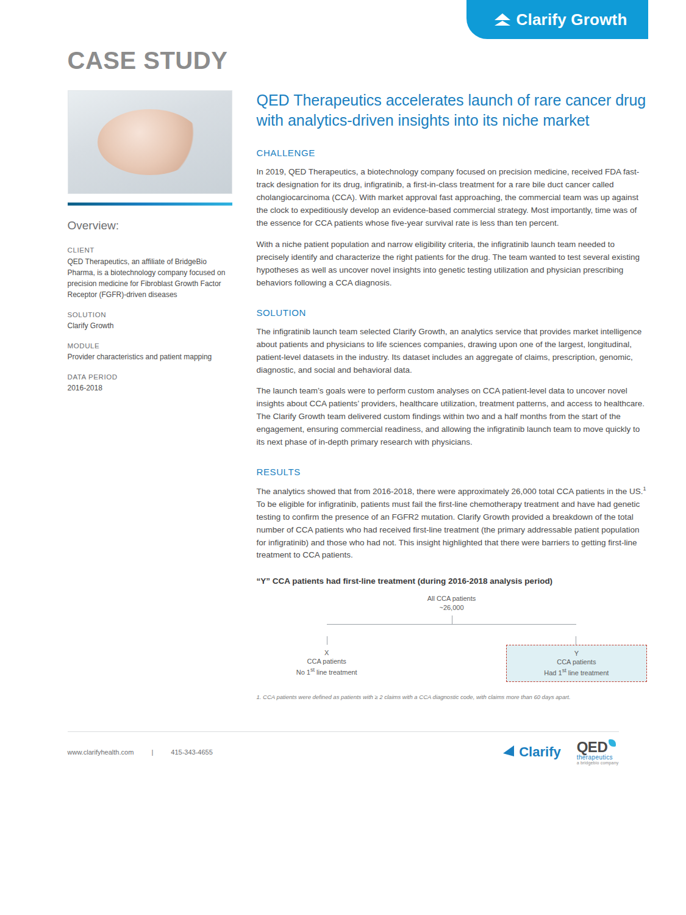Clarify Growth
CASE STUDY
Overview:
CLIENT
QED Therapeutics, an affiliate of BridgeBio Pharma, is a biotechnology company focused on precision medicine for Fibroblast Growth Factor Receptor (FGFR)-driven diseases
SOLUTION
Clarify Growth
MODULE
Provider characteristics and patient mapping
DATA PERIOD
2016-2018
QED Therapeutics accelerates launch of rare cancer drug with analytics-driven insights into its niche market
CHALLENGE
In 2019, QED Therapeutics, a biotechnology company focused on precision medicine, received FDA fast-track designation for its drug, infigratinib, a first-in-class treatment for a rare bile duct cancer called cholangiocarcinoma (CCA). With market approval fast approaching, the commercial team was up against the clock to expeditiously develop an evidence-based commercial strategy. Most importantly, time was of the essence for CCA patients whose five-year survival rate is less than ten percent.
With a niche patient population and narrow eligibility criteria, the infigratinib launch team needed to precisely identify and characterize the right patients for the drug. The team wanted to test several existing hypotheses as well as uncover novel insights into genetic testing utilization and physician prescribing behaviors following a CCA diagnosis.
SOLUTION
The infigratinib launch team selected Clarify Growth, an analytics service that provides market intelligence about patients and physicians to life sciences companies, drawing upon one of the largest, longitudinal, patient-level datasets in the industry. Its dataset includes an aggregate of claims, prescription, genomic, diagnostic, and social and behavioral data.
The launch team’s goals were to perform custom analyses on CCA patient-level data to uncover novel insights about CCA patients’ providers, healthcare utilization, treatment patterns, and access to healthcare. The Clarify Growth team delivered custom findings within two and a half months from the start of the engagement, ensuring commercial readiness, and allowing the infigratinib launch team to move quickly to its next phase of in-depth primary research with physicians.
RESULTS
The analytics showed that from 2016-2018, there were approximately 26,000 total CCA patients in the US.1 To be eligible for infigratinib, patients must fail the first-line chemotherapy treatment and have had genetic testing to confirm the presence of an FGFR2 mutation. Clarify Growth provided a breakdown of the total number of CCA patients who had received first-line treatment (the primary addressable patient population for infigratinib) and those who had not. This insight highlighted that there were barriers to getting first-line treatment to CCA patients.
“Y” CCA patients had first-line treatment (during 2016-2018 analysis period)
All CCA patients
~26,000
X
CCA patients
No 1st line treatment
Y
CCA patients
Had 1st line treatment
1. CCA patients were defined as patients with ≥ 2 claims with a CCA diagnostic code, with claims more than 60 days apart.
www.clarifyhealth.com | 415-343-4655
Clarify
QED
therapeutics
a bridgebio company